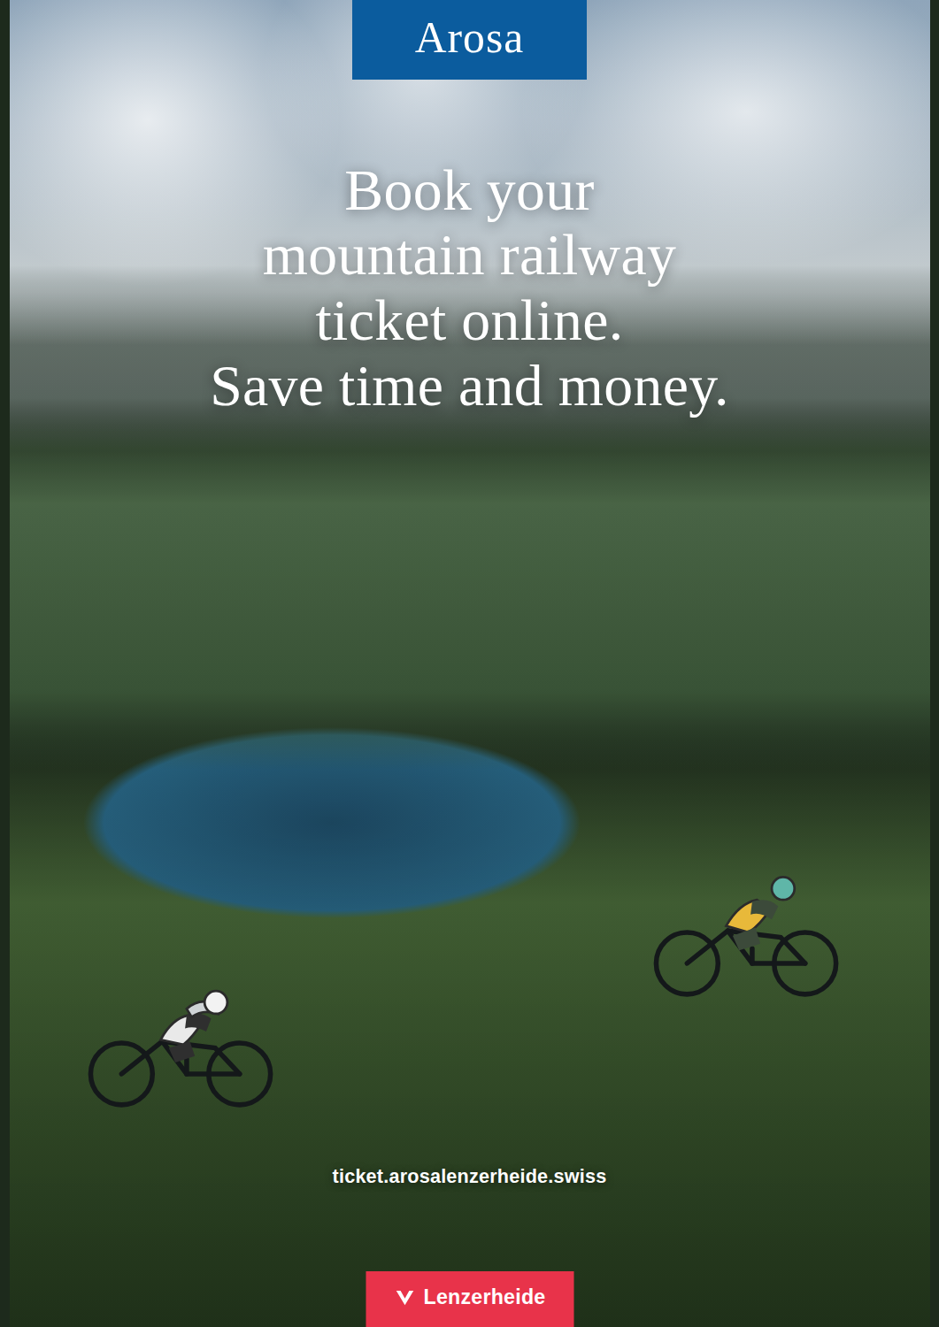Arosa
Book your
mountain railway
ticket online.
Save time and money.
ticket.arosalenzerheide.swiss
Lenzerheide